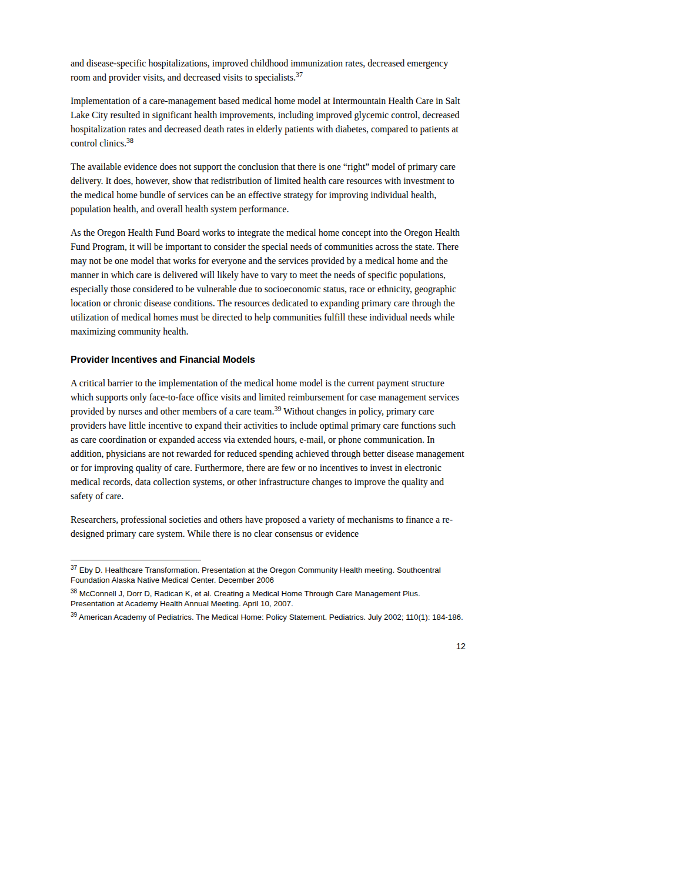and disease-specific hospitalizations, improved childhood immunization rates, decreased emergency room and provider visits, and decreased visits to specialists.37
Implementation of a care-management based medical home model at Intermountain Health Care in Salt Lake City resulted in significant health improvements, including improved glycemic control, decreased hospitalization rates and decreased death rates in elderly patients with diabetes, compared to patients at control clinics.38
The available evidence does not support the conclusion that there is one “right” model of primary care delivery. It does, however, show that redistribution of limited health care resources with investment to the medical home bundle of services can be an effective strategy for improving individual health, population health, and overall health system performance.
As the Oregon Health Fund Board works to integrate the medical home concept into the Oregon Health Fund Program, it will be important to consider the special needs of communities across the state. There may not be one model that works for everyone and the services provided by a medical home and the manner in which care is delivered will likely have to vary to meet the needs of specific populations, especially those considered to be vulnerable due to socioeconomic status, race or ethnicity, geographic location or chronic disease conditions. The resources dedicated to expanding primary care through the utilization of medical homes must be directed to help communities fulfill these individual needs while maximizing community health.
Provider Incentives and Financial Models
A critical barrier to the implementation of the medical home model is the current payment structure which supports only face-to-face office visits and limited reimbursement for case management services provided by nurses and other members of a care team.39 Without changes in policy, primary care providers have little incentive to expand their activities to include optimal primary care functions such as care coordination or expanded access via extended hours, e-mail, or phone communication. In addition, physicians are not rewarded for reduced spending achieved through better disease management or for improving quality of care. Furthermore, there are few or no incentives to invest in electronic medical records, data collection systems, or other infrastructure changes to improve the quality and safety of care.
Researchers, professional societies and others have proposed a variety of mechanisms to finance a re-designed primary care system. While there is no clear consensus or evidence
37 Eby D. Healthcare Transformation. Presentation at the Oregon Community Health meeting. Southcentral Foundation Alaska Native Medical Center. December 2006
38 McConnell J, Dorr D, Radican K, et al. Creating a Medical Home Through Care Management Plus. Presentation at Academy Health Annual Meeting. April 10, 2007.
39 American Academy of Pediatrics. The Medical Home: Policy Statement. Pediatrics. July 2002; 110(1): 184-186.
12